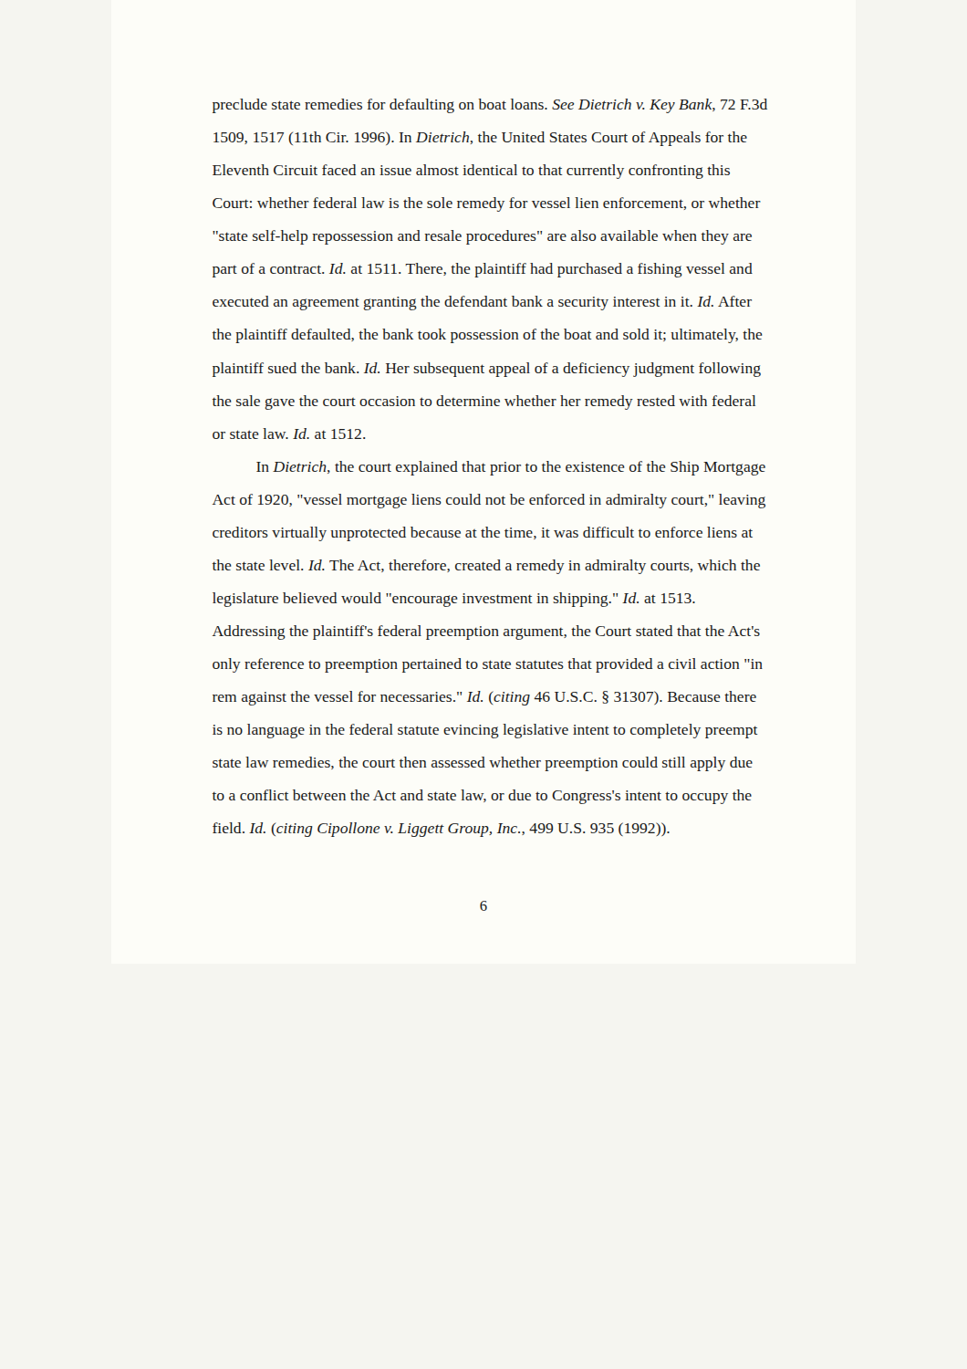preclude state remedies for defaulting on boat loans. See Dietrich v. Key Bank, 72 F.3d 1509, 1517 (11th Cir. 1996). In Dietrich, the United States Court of Appeals for the Eleventh Circuit faced an issue almost identical to that currently confronting this Court: whether federal law is the sole remedy for vessel lien enforcement, or whether "state self-help repossession and resale procedures" are also available when they are part of a contract. Id. at 1511. There, the plaintiff had purchased a fishing vessel and executed an agreement granting the defendant bank a security interest in it. Id. After the plaintiff defaulted, the bank took possession of the boat and sold it; ultimately, the plaintiff sued the bank. Id. Her subsequent appeal of a deficiency judgment following the sale gave the court occasion to determine whether her remedy rested with federal or state law. Id. at 1512.
In Dietrich, the court explained that prior to the existence of the Ship Mortgage Act of 1920, "vessel mortgage liens could not be enforced in admiralty court," leaving creditors virtually unprotected because at the time, it was difficult to enforce liens at the state level. Id. The Act, therefore, created a remedy in admiralty courts, which the legislature believed would "encourage investment in shipping." Id. at 1513. Addressing the plaintiff's federal preemption argument, the Court stated that the Act's only reference to preemption pertained to state statutes that provided a civil action "in rem against the vessel for necessaries." Id. (citing 46 U.S.C. § 31307). Because there is no language in the federal statute evincing legislative intent to completely preempt state law remedies, the court then assessed whether preemption could still apply due to a conflict between the Act and state law, or due to Congress's intent to occupy the field. Id. (citing Cipollone v. Liggett Group, Inc., 499 U.S. 935 (1992)).
6